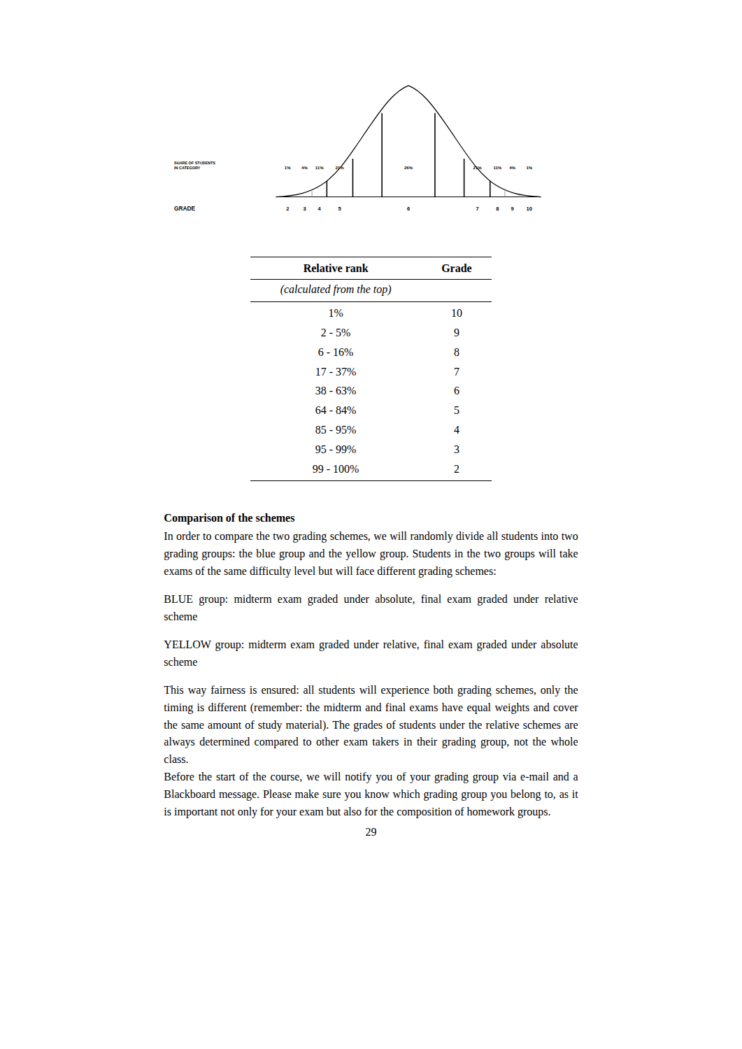SHARE OF STUDENTS IN CATEGORY 1% 4% 11% 21% 26% 21% 11% 4% 1% GRADE 2 3 4 5 6 7 8 9 10
| Relative rank | Grade |
| --- | --- |
| (calculated from the top) | |
| 1% | 10 |
| 2 - 5% | 9 |
| 6 - 16% | 8 |
| 17 - 37% | 7 |
| 38 - 63% | 6 |
| 64 - 84% | 5 |
| 85 - 95% | 4 |
| 95 - 99% | 3 |
| 99 - 100% | 2 |
Comparison of the schemes
In order to compare the two grading schemes, we will randomly divide all students into two grading groups: the blue group and the yellow group. Students in the two groups will take exams of the same difficulty level but will face different grading schemes:
BLUE group: midterm exam graded under absolute, final exam graded under relative scheme
YELLOW group: midterm exam graded under relative, final exam graded under absolute scheme
This way fairness is ensured: all students will experience both grading schemes, only the timing is different (remember: the midterm and final exams have equal weights and cover the same amount of study material). The grades of students under the relative schemes are always determined compared to other exam takers in their grading group, not the whole class.
Before the start of the course, we will notify you of your grading group via e-mail and a Blackboard message. Please make sure you know which grading group you belong to, as it is important not only for your exam but also for the composition of homework groups.
29